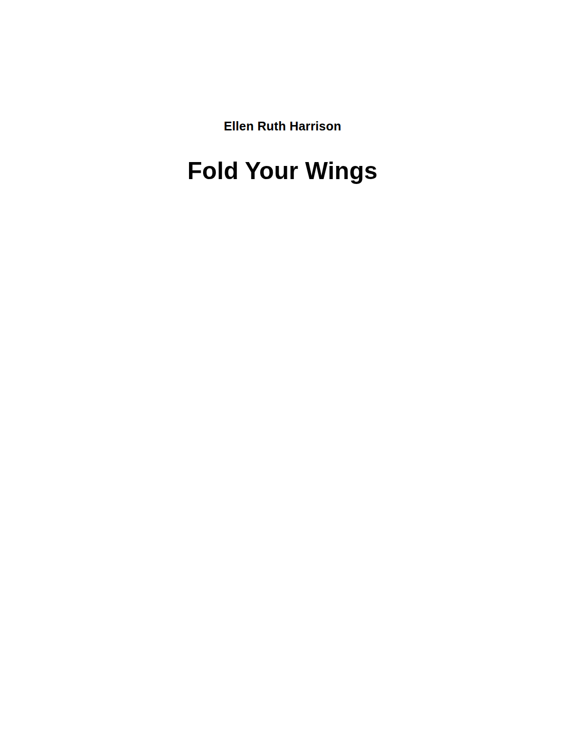Ellen Ruth Harrison
Fold Your Wings